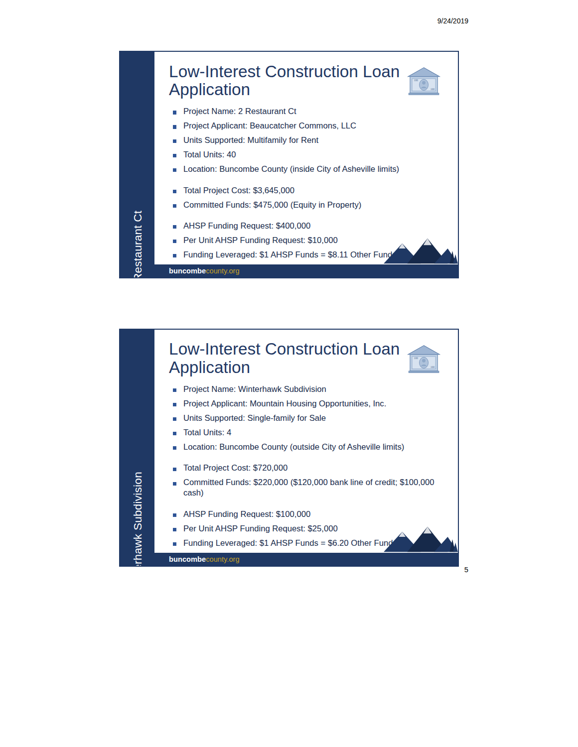9/24/2019
2 Restaurant Ct
Low-Interest Construction Loan Application
100 100
Project Name: 2 Restaurant Ct
Project Applicant: Beaucatcher Commons, LLC
Units Supported: Multifamily for Rent
Total Units: 40
Location: Buncombe County (inside City of Asheville limits)
Total Project Cost: $3,645,000
Committed Funds: $475,000 (Equity in Property)
AHSP Funding Request: $400,000
Per Unit AHSP Funding Request: $10,000
Funding Leveraged: $1 AHSP Funds = $8.11 Other Funds
buncombe county.org
Winterhawk Subdivision
Low-Interest Construction Loan Application
100 100
Project Name: Winterhawk Subdivision
Project Applicant: Mountain Housing Opportunities, Inc.
Units Supported: Single-family for Sale
Total Units: 4
Location: Buncombe County (outside City of Asheville limits)
Total Project Cost: $720,000
Committed Funds: $220,000 ($120,000 bank line of credit; $100,000 cash)
AHSP Funding Request: $100,000
Per Unit AHSP Funding Request: $25,000
Funding Leveraged: $1 AHSP Funds = $6.20 Other Funds
buncombe county.org
5